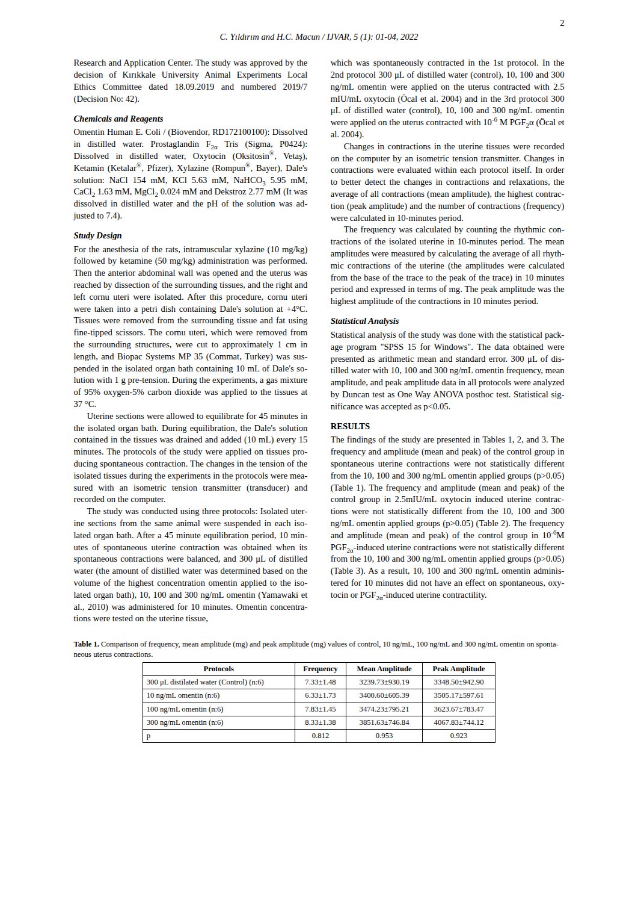2
C. Yıldırım and H.C. Macun / IJVAR, 5 (1): 01-04, 2022
Research and Application Center. The study was approved by the decision of Kırıkkale University Animal Experiments Local Ethics Committee dated 18.09.2019 and numbered 2019/7 (Decision No: 42).
Chemicals and Reagents
Omentin Human E. Coli / (Biovendor, RD172100100): Dissolved in distilled water. Prostaglandin F2α Tris (Sigma, P0424): Dissolved in distilled water, Oxytocin (Oksitosin®, Vetaş), Ketamin (Ketalar®, Pfizer), Xylazine (Rompun®, Bayer), Dale's solution: NaCl 154 mM, KCl 5.63 mM, NaHCO3 5.95 mM, CaCl2 1.63 mM, MgCl2 0.024 mM and Dekstroz 2.77 mM (It was dissolved in distilled water and the pH of the solution was adjusted to 7.4).
Study Design
For the anesthesia of the rats, intramuscular xylazine (10 mg/kg) followed by ketamine (50 mg/kg) administration was performed. Then the anterior abdominal wall was opened and the uterus was reached by dissection of the surrounding tissues, and the right and left cornu uteri were isolated. After this procedure, cornu uteri were taken into a petri dish containing Dale's solution at +4°C. Tissues were removed from the surrounding tissue and fat using fine-tipped scissors. The cornu uteri, which were removed from the surrounding structures, were cut to approximately 1 cm in length, and Biopac Systems MP 35 (Commat, Turkey) was suspended in the isolated organ bath containing 10 mL of Dale's solution with 1 g pre-tension. During the experiments, a gas mixture of 95% oxygen-5% carbon dioxide was applied to the tissues at 37 °C.
Uterine sections were allowed to equilibrate for 45 minutes in the isolated organ bath. During equilibration, the Dale's solution contained in the tissues was drained and added (10 mL) every 15 minutes. The protocols of the study were applied on tissues producing spontaneous contraction. The changes in the tension of the isolated tissues during the experiments in the protocols were measured with an isometric tension transmitter (transducer) and recorded on the computer.
The study was conducted using three protocols: Isolated uterine sections from the same animal were suspended in each isolated organ bath. After a 45 minute equilibration period, 10 minutes of spontaneous uterine contraction was obtained when its spontaneous contractions were balanced, and 300 μL of distilled water (the amount of distilled water was determined based on the volume of the highest concentration omentin applied to the isolated organ bath), 10, 100 and 300 ng/mL omentin (Yamawaki et al., 2010) was administered for 10 minutes. Omentin concentrations were tested on the uterine tissue,
which was spontaneously contracted in the 1st protocol. In the 2nd protocol 300 μL of distilled water (control), 10, 100 and 300 ng/mL omentin were applied on the uterus contracted with 2.5 mIU/mL oxytocin (Öcal et al. 2004) and in the 3rd protocol 300 μL of distilled water (control), 10, 100 and 300 ng/mL omentin were applied on the uterus contracted with 10-6 M PGF2α (Öcal et al. 2004).
Changes in contractions in the uterine tissues were recorded on the computer by an isometric tension transmitter. Changes in contractions were evaluated within each protocol itself. In order to better detect the changes in contractions and relaxations, the average of all contractions (mean amplitude), the highest contraction (peak amplitude) and the number of contractions (frequency) were calculated in 10-minutes period.
The frequency was calculated by counting the rhythmic contractions of the isolated uterine in 10-minutes period. The mean amplitudes were measured by calculating the average of all rhythmic contractions of the uterine (the amplitudes were calculated from the base of the trace to the peak of the trace) in 10 minutes period and expressed in terms of mg. The peak amplitude was the highest amplitude of the contractions in 10 minutes period.
Statistical Analysis
Statistical analysis of the study was done with the statistical package program "SPSS 15 for Windows". The data obtained were presented as arithmetic mean and standard error. 300 μL of distilled water with 10, 100 and 300 ng/mL omentin frequency, mean amplitude, and peak amplitude data in all protocols were analyzed by Duncan test as One Way ANOVA posthoc test. Statistical significance was accepted as p<0.05.
RESULTS
The findings of the study are presented in Tables 1, 2, and 3. The frequency and amplitude (mean and peak) of the control group in spontaneous uterine contractions were not statistically different from the 10, 100 and 300 ng/mL omentin applied groups (p>0.05) (Table 1). The frequency and amplitude (mean and peak) of the control group in 2.5mIU/mL oxytocin induced uterine contractions were not statistically different from the 10, 100 and 300 ng/mL omentin applied groups (p>0.05) (Table 2). The frequency and amplitude (mean and peak) of the control group in 10-6M PGF2α-induced uterine contractions were not statistically different from the 10, 100 and 300 ng/mL omentin applied groups (p>0.05) (Table 3). As a result, 10, 100 and 300 ng/mL omentin administered for 10 minutes did not have an effect on spontaneous, oxytocin or PGF2α-induced uterine contractility.
Table 1. Comparison of frequency, mean amplitude (mg) and peak amplitude (mg) values of control, 10 ng/mL, 100 ng/mL and 300 ng/mL omentin on spontaneous uterus contractions.
| Protocols | Frequency | Mean Amplitude | Peak Amplitude |
| --- | --- | --- | --- |
| 300 μL distilated water (Control) (n:6) | 7.33±1.48 | 3239.73±930.19 | 3348.50±942.90 |
| 10 ng/mL omentin (n:6) | 6.33±1.73 | 3400.60±605.39 | 3505.17±597.61 |
| 100 ng/mL omentin (n:6) | 7.83±1.45 | 3474.23±795.21 | 3623.67±783.47 |
| 300 ng/mL omentin (n:6) | 8.33±1.38 | 3851.63±746.84 | 4067.83±744.12 |
| p | 0.812 | 0.953 | 0.923 |